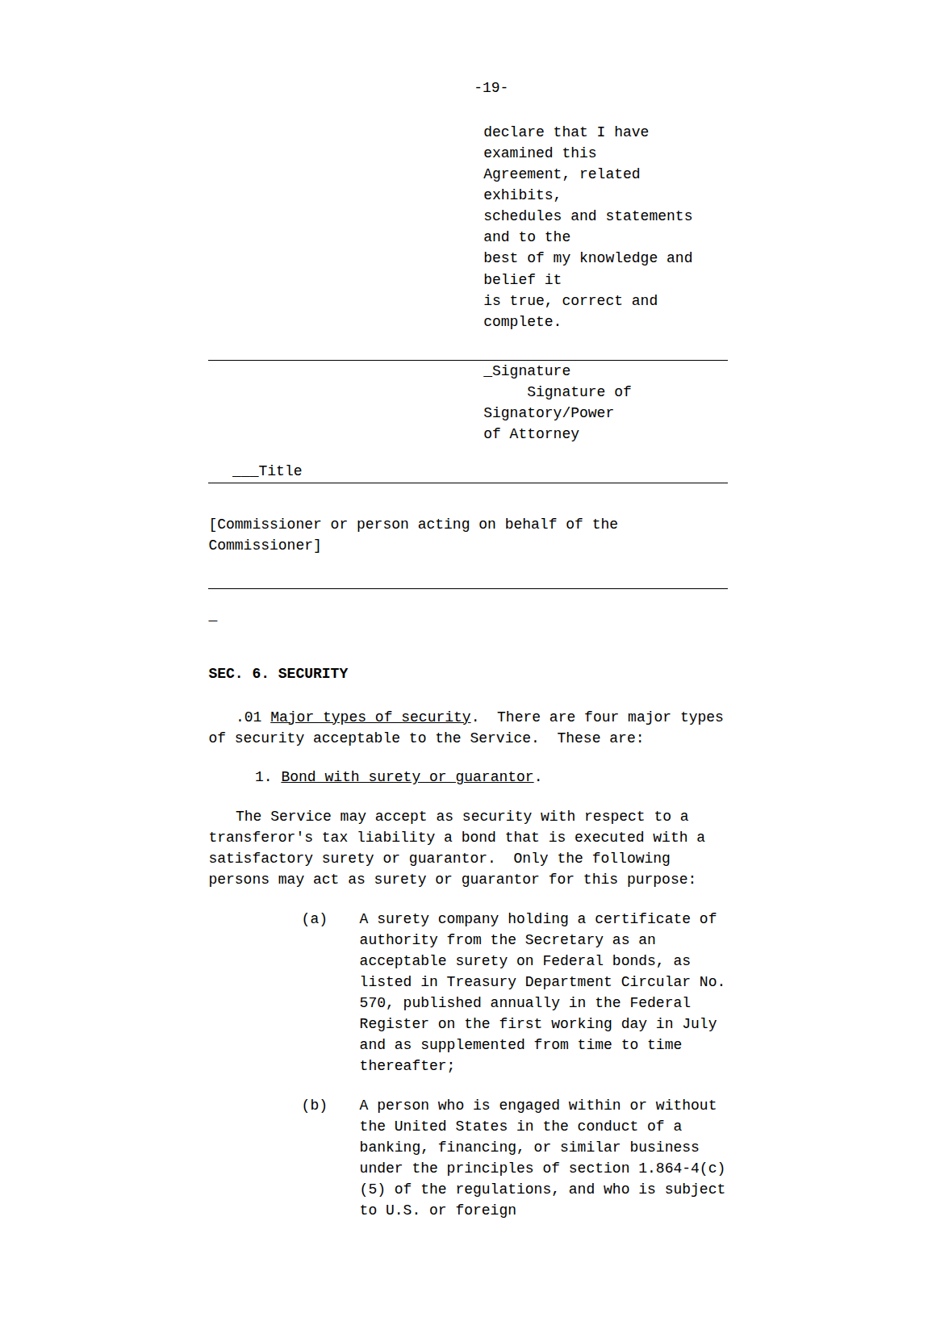-19-
declare that I have examined this Agreement, related exhibits, schedules and statements and to the best of my knowledge and belief it is true, correct and complete.
_Signature Signature of Signatory/Power of Attorney
___Title
[Commissioner or person acting on behalf of the Commissioner]
_
SEC. 6. SECURITY
.01 Major types of security. There are four major types of security acceptable to the Service. These are:
1. Bond with surety or guarantor.
The Service may accept as security with respect to a transferor's tax liability a bond that is executed with a satisfactory surety or guarantor. Only the following persons may act as surety or guarantor for this purpose:
(a) A surety company holding a certificate of authority from the Secretary as an acceptable surety on Federal bonds, as listed in Treasury Department Circular No. 570, published annually in the Federal Register on the first working day in July and as supplemented from time to time thereafter;
(b) A person who is engaged within or without the United States in the conduct of a banking, financing, or similar business under the principles of section 1.864-4(c)(5) of the regulations, and who is subject to U.S. or foreign